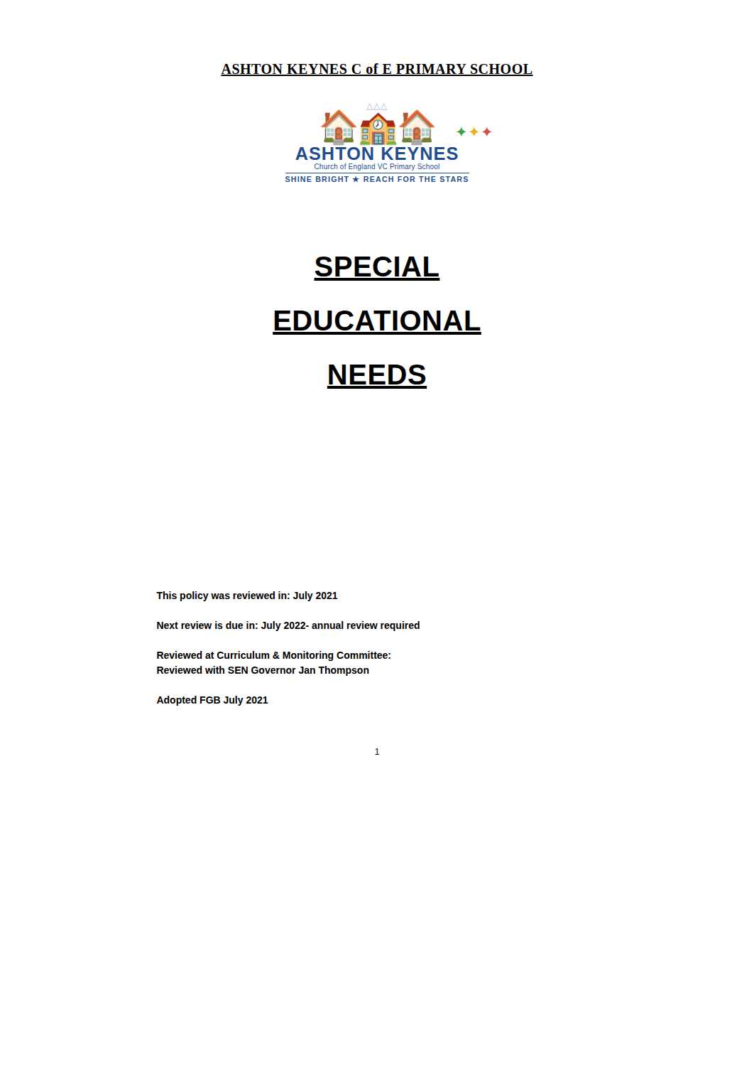ASHTON KEYNES C of E PRIMARY SCHOOL
△△△
🏠🏫🏠
ASHTON KEYNES
Church of England VC Primary School
SHINE BRIGHT ★ REACH FOR THE STARS
✦✦✦
SPECIAL EDUCATIONAL NEEDS
This policy was reviewed in: July 2021
Next review is due in: July 2022- annual review required
Reviewed at Curriculum & Monitoring Committee:
Reviewed with SEN Governor Jan Thompson
Adopted FGB July 2021
1